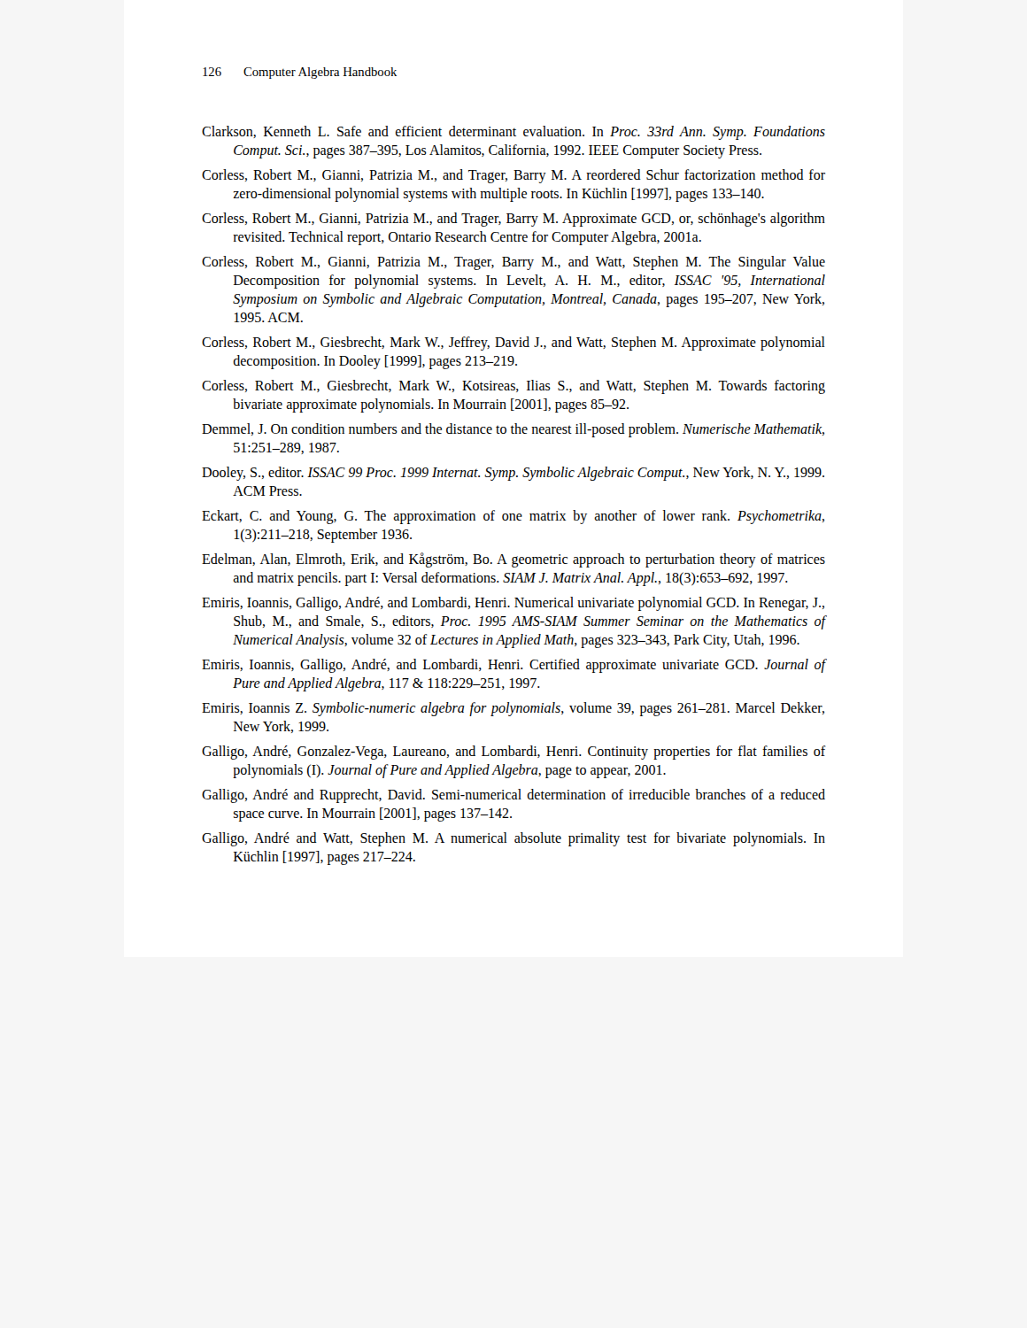126 Computer Algebra Handbook
Clarkson, Kenneth L. Safe and efficient determinant evaluation. In Proc. 33rd Ann. Symp. Foundations Comput. Sci., pages 387–395, Los Alamitos, California, 1992. IEEE Computer Society Press.
Corless, Robert M., Gianni, Patrizia M., and Trager, Barry M. A reordered Schur factorization method for zero-dimensional polynomial systems with multiple roots. In Küchlin [1997], pages 133–140.
Corless, Robert M., Gianni, Patrizia M., and Trager, Barry M. Approximate GCD, or, schönhage's algorithm revisited. Technical report, Ontario Research Centre for Computer Algebra, 2001a.
Corless, Robert M., Gianni, Patrizia M., Trager, Barry M., and Watt, Stephen M. The Singular Value Decomposition for polynomial systems. In Levelt, A. H. M., editor, ISSAC '95, International Symposium on Symbolic and Algebraic Computation, Montreal, Canada, pages 195–207, New York, 1995. ACM.
Corless, Robert M., Giesbrecht, Mark W., Jeffrey, David J., and Watt, Stephen M. Approximate polynomial decomposition. In Dooley [1999], pages 213–219.
Corless, Robert M., Giesbrecht, Mark W., Kotsireas, Ilias S., and Watt, Stephen M. Towards factoring bivariate approximate polynomials. In Mourrain [2001], pages 85–92.
Demmel, J. On condition numbers and the distance to the nearest ill-posed problem. Numerische Mathematik, 51:251–289, 1987.
Dooley, S., editor. ISSAC 99 Proc. 1999 Internat. Symp. Symbolic Algebraic Comput., New York, N. Y., 1999. ACM Press.
Eckart, C. and Young, G. The approximation of one matrix by another of lower rank. Psychometrika, 1(3):211–218, September 1936.
Edelman, Alan, Elmroth, Erik, and Kågström, Bo. A geometric approach to perturbation theory of matrices and matrix pencils. part I: Versal deformations. SIAM J. Matrix Anal. Appl., 18(3):653–692, 1997.
Emiris, Ioannis, Galligo, André, and Lombardi, Henri. Numerical univariate polynomial GCD. In Renegar, J., Shub, M., and Smale, S., editors, Proc. 1995 AMS-SIAM Summer Seminar on the Mathematics of Numerical Analysis, volume 32 of Lectures in Applied Math, pages 323–343, Park City, Utah, 1996.
Emiris, Ioannis, Galligo, André, and Lombardi, Henri. Certified approximate univariate GCD. Journal of Pure and Applied Algebra, 117 & 118:229–251, 1997.
Emiris, Ioannis Z. Symbolic-numeric algebra for polynomials, volume 39, pages 261–281. Marcel Dekker, New York, 1999.
Galligo, André, Gonzalez-Vega, Laureano, and Lombardi, Henri. Continuity properties for flat families of polynomials (I). Journal of Pure and Applied Algebra, page to appear, 2001.
Galligo, André and Rupprecht, David. Semi-numerical determination of irreducible branches of a reduced space curve. In Mourrain [2001], pages 137–142.
Galligo, André and Watt, Stephen M. A numerical absolute primality test for bivariate polynomials. In Küchlin [1997], pages 217–224.